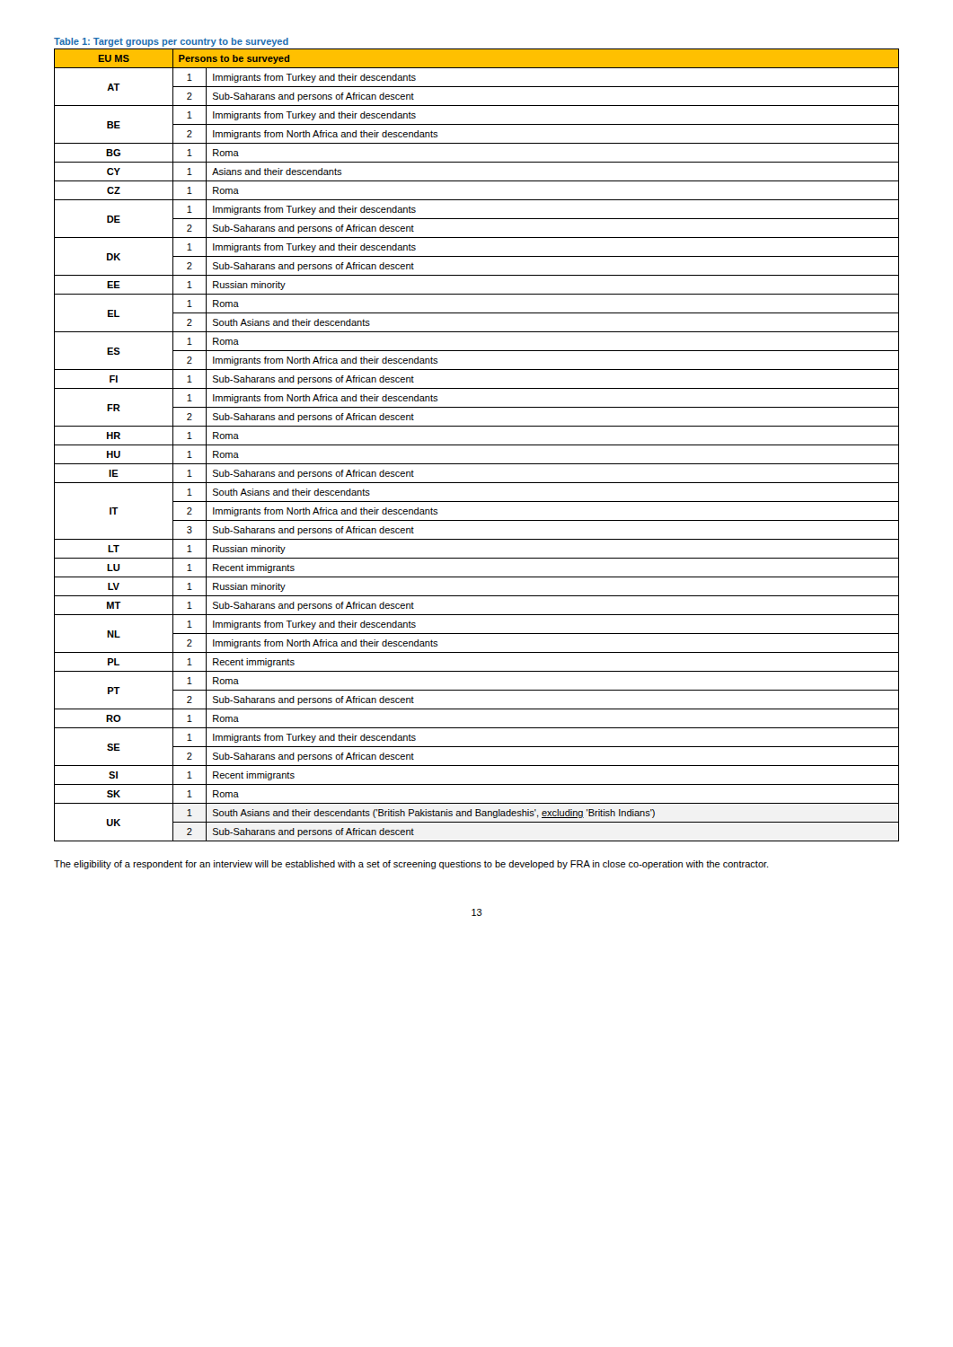Table 1: Target groups per country to be surveyed
| EU MS | Persons to be surveyed |
| --- | --- |
| AT | 1 | Immigrants from Turkey and their descendants |
| 2 | Sub-Saharans and persons of African descent |
| BE | 1 | Immigrants from Turkey and their descendants |
| 2 | Immigrants from North Africa and their descendants |
| BG | 1 | Roma |
| CY | 1 | Asians and their descendants |
| CZ | 1 | Roma |
| DE | 1 | Immigrants from Turkey and their descendants |
| 2 | Sub-Saharans and persons of African descent |
| DK | 1 | Immigrants from Turkey and their descendants |
| 2 | Sub-Saharans and persons of African descent |
| EE | 1 | Russian minority |
| EL | 1 | Roma |
| 2 | South Asians and their descendants |
| ES | 1 | Roma |
| 2 | Immigrants from North Africa and their descendants |
| FI | 1 | Sub-Saharans and persons of African descent |
| FR | 1 | Immigrants from North Africa and their descendants |
| 2 | Sub-Saharans and persons of African descent |
| HR | 1 | Roma |
| HU | 1 | Roma |
| IE | 1 | Sub-Saharans and persons of African descent |
| IT | 1 | South Asians and their descendants |
| 2 | Immigrants from North Africa and their descendants |
| 3 | Sub-Saharans and persons of African descent |
| LT | 1 | Russian minority |
| LU | 1 | Recent immigrants |
| LV | 1 | Russian minority |
| MT | 1 | Sub-Saharans and persons of African descent |
| NL | 1 | Immigrants from Turkey and their descendants |
| 2 | Immigrants from North Africa and their descendants |
| PL | 1 | Recent immigrants |
| PT | 1 | Roma |
| 2 | Sub-Saharans and persons of African descent |
| RO | 1 | Roma |
| SE | 1 | Immigrants from Turkey and their descendants |
| 2 | Sub-Saharans and persons of African descent |
| SI | 1 | Recent immigrants |
| SK | 1 | Roma |
| UK | 1 | South Asians and their descendants ('British Pakistanis and Bangladeshis', excluding 'British Indians') |
| 2 | Sub-Saharans and persons of African descent |
The eligibility of a respondent for an interview will be established with a set of screening questions to be developed by FRA in close co-operation with the contractor.
13